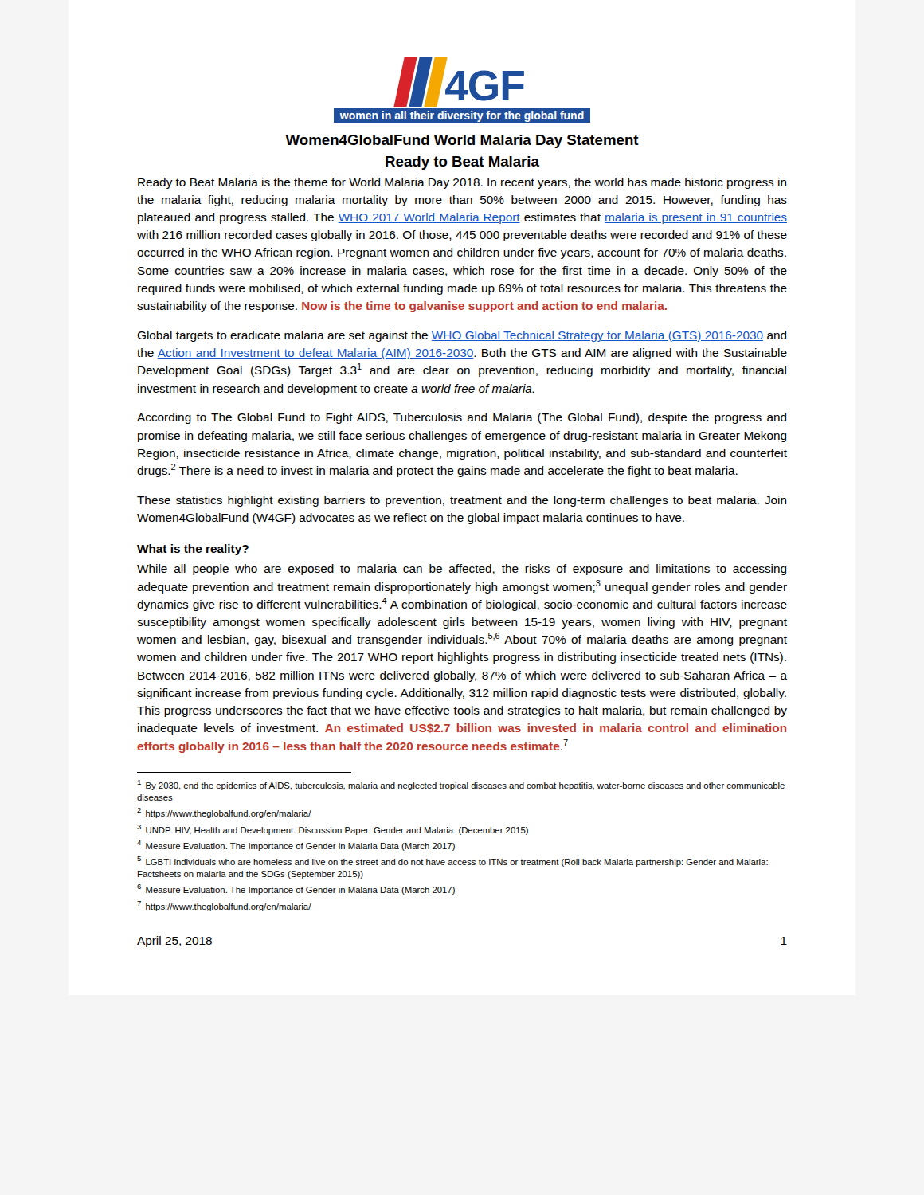4GF women in all their diversity for the global fund
Women4GlobalFund World Malaria Day Statement Ready to Beat Malaria
Ready to Beat Malaria is the theme for World Malaria Day 2018. In recent years, the world has made historic progress in the malaria fight, reducing malaria mortality by more than 50% between 2000 and 2015. However, funding has plateaued and progress stalled. The WHO 2017 World Malaria Report estimates that malaria is present in 91 countries with 216 million recorded cases globally in 2016. Of those, 445 000 preventable deaths were recorded and 91% of these occurred in the WHO African region. Pregnant women and children under five years, account for 70% of malaria deaths. Some countries saw a 20% increase in malaria cases, which rose for the first time in a decade. Only 50% of the required funds were mobilised, of which external funding made up 69% of total resources for malaria. This threatens the sustainability of the response. Now is the time to galvanise support and action to end malaria.
Global targets to eradicate malaria are set against the WHO Global Technical Strategy for Malaria (GTS) 2016-2030 and the Action and Investment to defeat Malaria (AIM) 2016-2030. Both the GTS and AIM are aligned with the Sustainable Development Goal (SDGs) Target 3.31 and are clear on prevention, reducing morbidity and mortality, financial investment in research and development to create a world free of malaria.
According to The Global Fund to Fight AIDS, Tuberculosis and Malaria (The Global Fund), despite the progress and promise in defeating malaria, we still face serious challenges of emergence of drug-resistant malaria in Greater Mekong Region, insecticide resistance in Africa, climate change, migration, political instability, and sub-standard and counterfeit drugs.2 There is a need to invest in malaria and protect the gains made and accelerate the fight to beat malaria.
These statistics highlight existing barriers to prevention, treatment and the long-term challenges to beat malaria. Join Women4GlobalFund (W4GF) advocates as we reflect on the global impact malaria continues to have.
What is the reality?
While all people who are exposed to malaria can be affected, the risks of exposure and limitations to accessing adequate prevention and treatment remain disproportionately high amongst women;3 unequal gender roles and gender dynamics give rise to different vulnerabilities.4 A combination of biological, socio-economic and cultural factors increase susceptibility amongst women specifically adolescent girls between 15-19 years, women living with HIV, pregnant women and lesbian, gay, bisexual and transgender individuals.5,6 About 70% of malaria deaths are among pregnant women and children under five. The 2017 WHO report highlights progress in distributing insecticide treated nets (ITNs). Between 2014-2016, 582 million ITNs were delivered globally, 87% of which were delivered to sub-Saharan Africa – a significant increase from previous funding cycle. Additionally, 312 million rapid diagnostic tests were distributed, globally. This progress underscores the fact that we have effective tools and strategies to halt malaria, but remain challenged by inadequate levels of investment. An estimated US$2.7 billion was invested in malaria control and elimination efforts globally in 2016 – less than half the 2020 resource needs estimate.7
1 By 2030, end the epidemics of AIDS, tuberculosis, malaria and neglected tropical diseases and combat hepatitis, water-borne diseases and other communicable diseases
2 https://www.theglobalfund.org/en/malaria/
3 UNDP. HIV, Health and Development. Discussion Paper: Gender and Malaria. (December 2015)
4 Measure Evaluation. The Importance of Gender in Malaria Data (March 2017)
5 LGBTI individuals who are homeless and live on the street and do not have access to ITNs or treatment (Roll back Malaria partnership: Gender and Malaria: Factsheets on malaria and the SDGs (September 2015))
6 Measure Evaluation. The Importance of Gender in Malaria Data (March 2017)
7 https://www.theglobalfund.org/en/malaria/
April 25, 2018 1